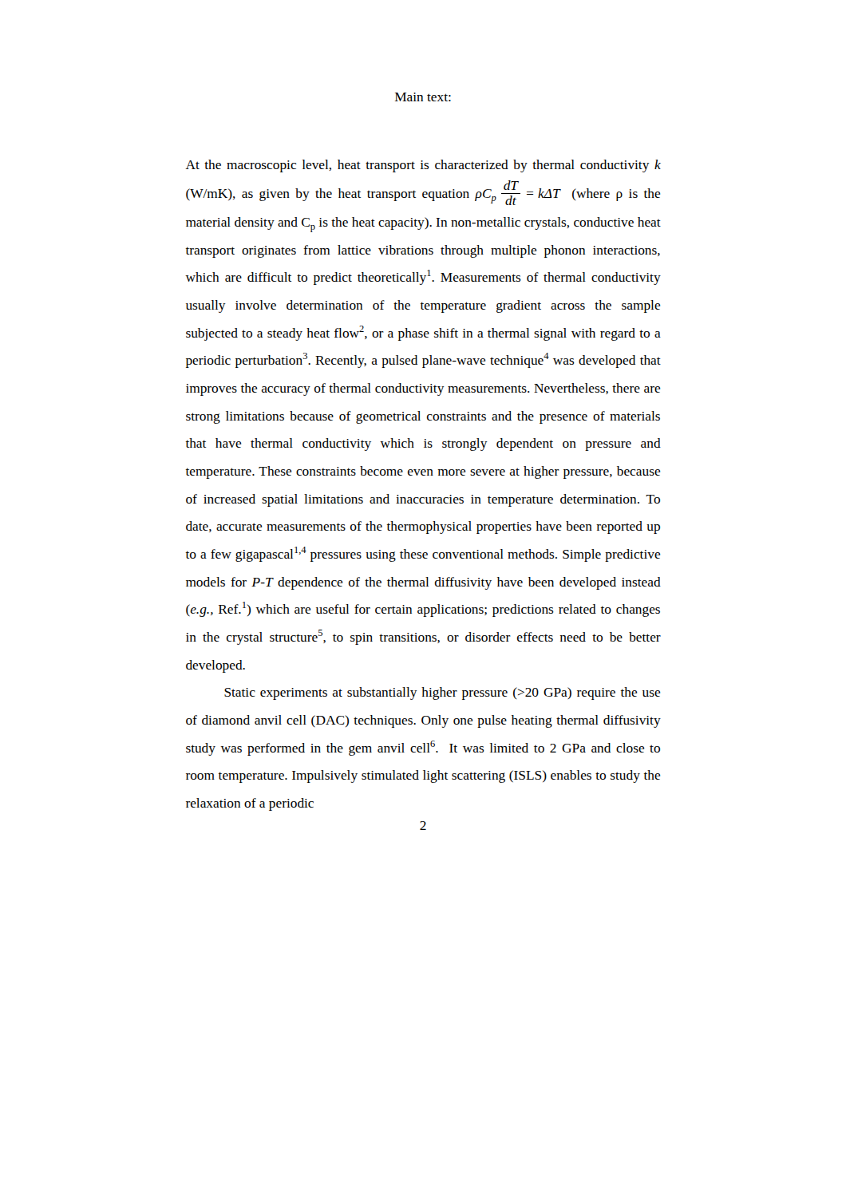Main text:
At the macroscopic level, heat transport is characterized by thermal conductivity k (W/mK), as given by the heat transport equation ρCp dT dt = kΔT (where ρ is the material density and Cp is the heat capacity). In non-metallic crystals, conductive heat transport originates from lattice vibrations through multiple phonon interactions, which are difficult to predict theoretically1. Measurements of thermal conductivity usually involve determination of the temperature gradient across the sample subjected to a steady heat flow2, or a phase shift in a thermal signal with regard to a periodic perturbation3. Recently, a pulsed plane-wave technique4 was developed that improves the accuracy of thermal conductivity measurements. Nevertheless, there are strong limitations because of geometrical constraints and the presence of materials that have thermal conductivity which is strongly dependent on pressure and temperature. These constraints become even more severe at higher pressure, because of increased spatial limitations and inaccuracies in temperature determination. To date, accurate measurements of the thermophysical properties have been reported up to a few gigapascal1,4 pressures using these conventional methods. Simple predictive models for P-T dependence of the thermal diffusivity have been developed instead (e.g., Ref.1) which are useful for certain applications; predictions related to changes in the crystal structure5, to spin transitions, or disorder effects need to be better developed.
Static experiments at substantially higher pressure (>20 GPa) require the use of diamond anvil cell (DAC) techniques. Only one pulse heating thermal diffusivity study was performed in the gem anvil cell6. It was limited to 2 GPa and close to room temperature. Impulsively stimulated light scattering (ISLS) enables to study the relaxation of a periodic
2